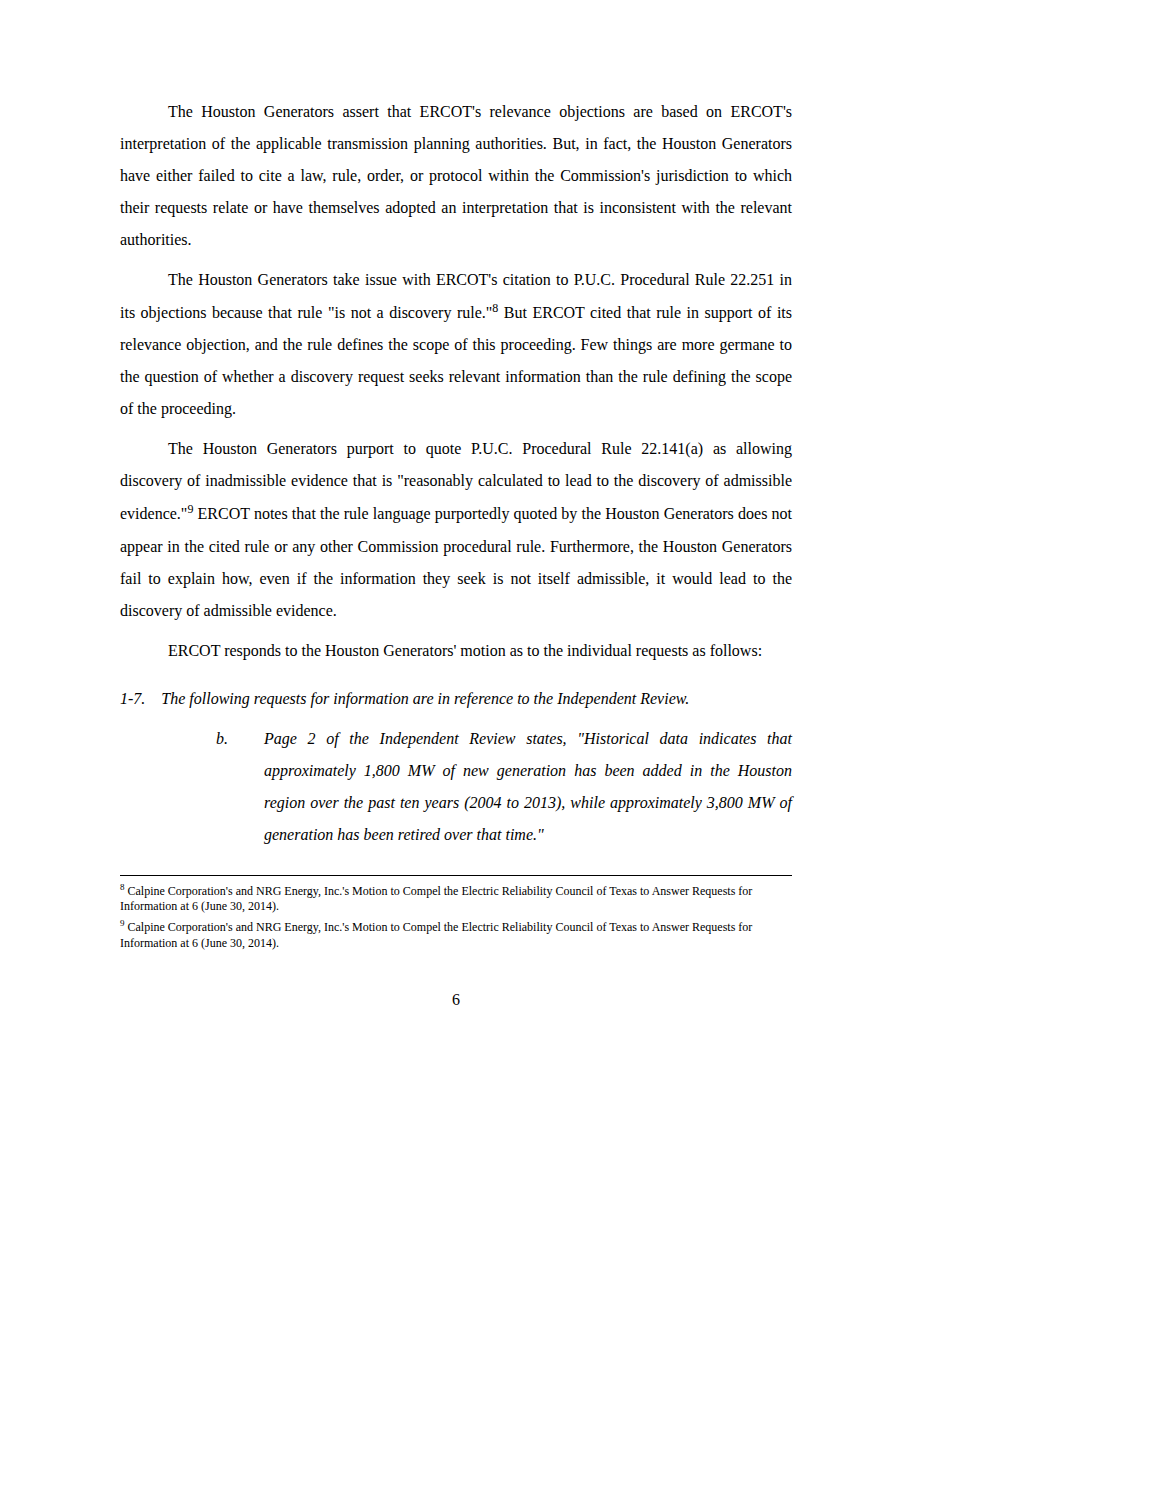The Houston Generators assert that ERCOT's relevance objections are based on ERCOT's interpretation of the applicable transmission planning authorities. But, in fact, the Houston Generators have either failed to cite a law, rule, order, or protocol within the Commission's jurisdiction to which their requests relate or have themselves adopted an interpretation that is inconsistent with the relevant authorities.
The Houston Generators take issue with ERCOT's citation to P.U.C. Procedural Rule 22.251 in its objections because that rule "is not a discovery rule."8 But ERCOT cited that rule in support of its relevance objection, and the rule defines the scope of this proceeding. Few things are more germane to the question of whether a discovery request seeks relevant information than the rule defining the scope of the proceeding.
The Houston Generators purport to quote P.U.C. Procedural Rule 22.141(a) as allowing discovery of inadmissible evidence that is "reasonably calculated to lead to the discovery of admissible evidence."9 ERCOT notes that the rule language purportedly quoted by the Houston Generators does not appear in the cited rule or any other Commission procedural rule. Furthermore, the Houston Generators fail to explain how, even if the information they seek is not itself admissible, it would lead to the discovery of admissible evidence.
ERCOT responds to the Houston Generators' motion as to the individual requests as follows:
1-7. The following requests for information are in reference to the Independent Review.
b. Page 2 of the Independent Review states, "Historical data indicates that approximately 1,800 MW of new generation has been added in the Houston region over the past ten years (2004 to 2013), while approximately 3,800 MW of generation has been retired over that time."
8 Calpine Corporation's and NRG Energy, Inc.'s Motion to Compel the Electric Reliability Council of Texas to Answer Requests for Information at 6 (June 30, 2014).
9 Calpine Corporation's and NRG Energy, Inc.'s Motion to Compel the Electric Reliability Council of Texas to Answer Requests for Information at 6 (June 30, 2014).
6